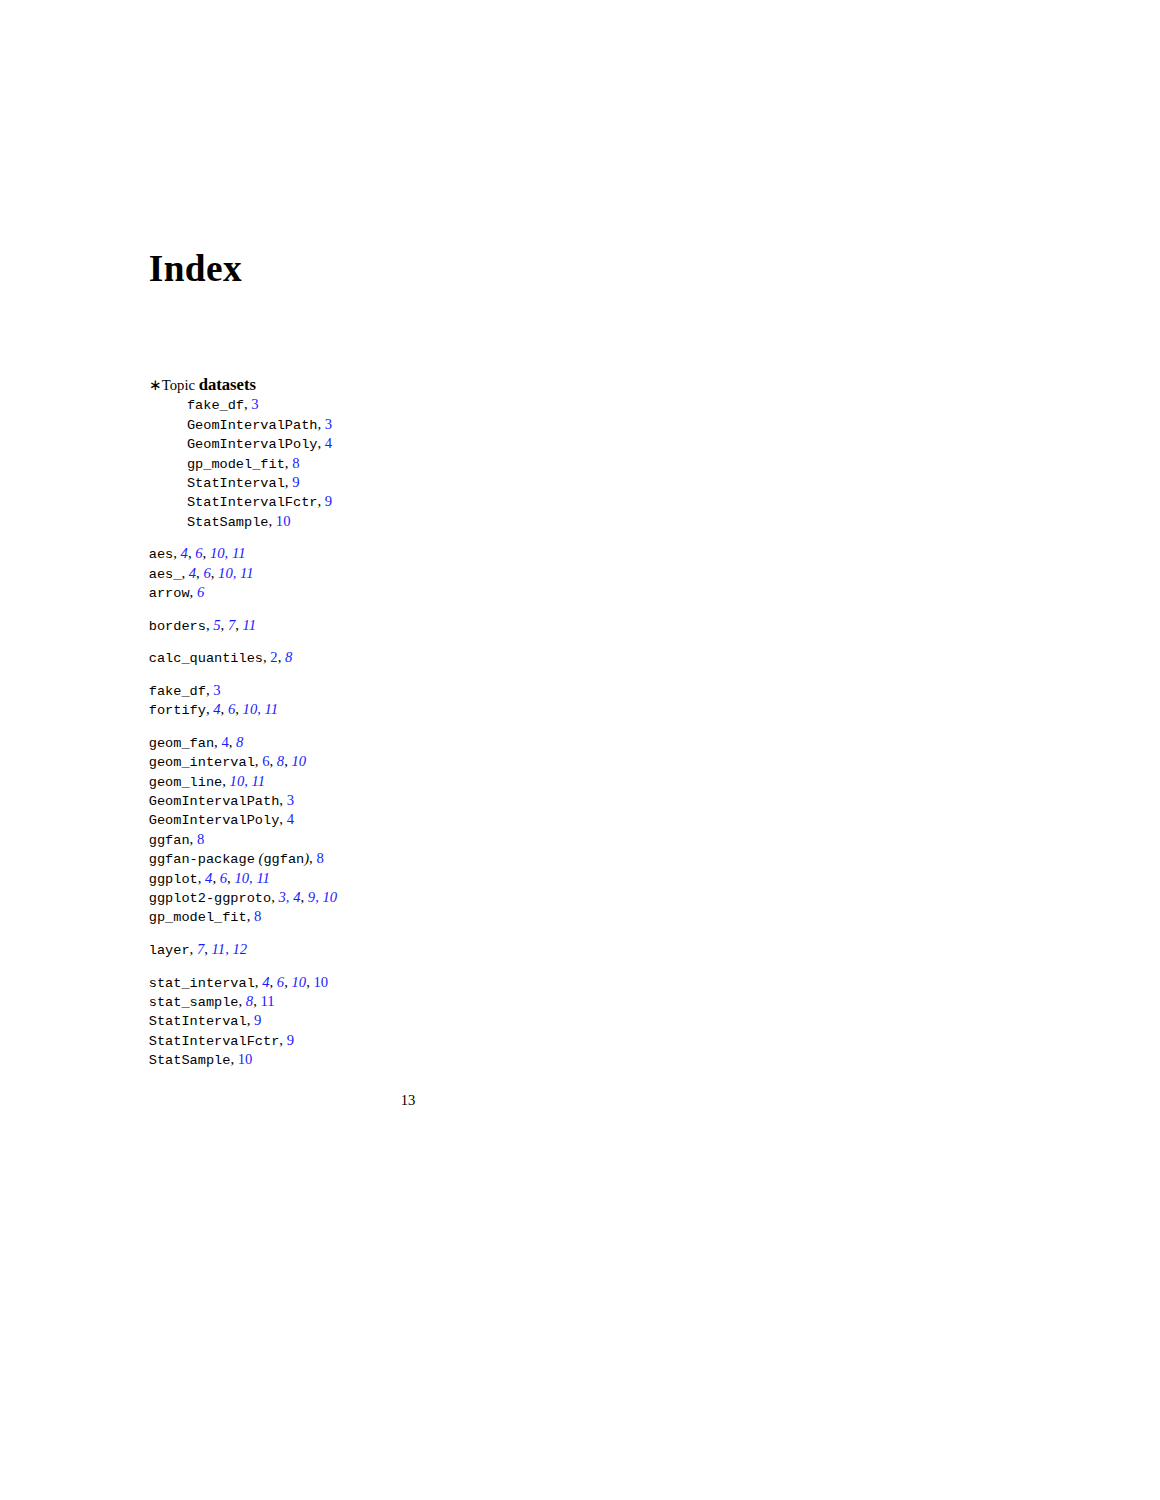Index
∗Topic datasets
fake_df, 3
GeomIntervalPath, 3
GeomIntervalPoly, 4
gp_model_fit, 8
StatInterval, 9
StatIntervalFctr, 9
StatSample, 10
aes, 4, 6, 10, 11
aes_, 4, 6, 10, 11
arrow, 6
borders, 5, 7, 11
calc_quantiles, 2, 8
fake_df, 3
fortify, 4, 6, 10, 11
geom_fan, 4, 8
geom_interval, 6, 8, 10
geom_line, 10, 11
GeomIntervalPath, 3
GeomIntervalPoly, 4
ggfan, 8
ggfan-package (ggfan), 8
ggplot, 4, 6, 10, 11
ggplot2-ggproto, 3, 4, 9, 10
gp_model_fit, 8
layer, 7, 11, 12
stat_interval, 4, 6, 10, 10
stat_sample, 8, 11
StatInterval, 9
StatIntervalFctr, 9
StatSample, 10
13